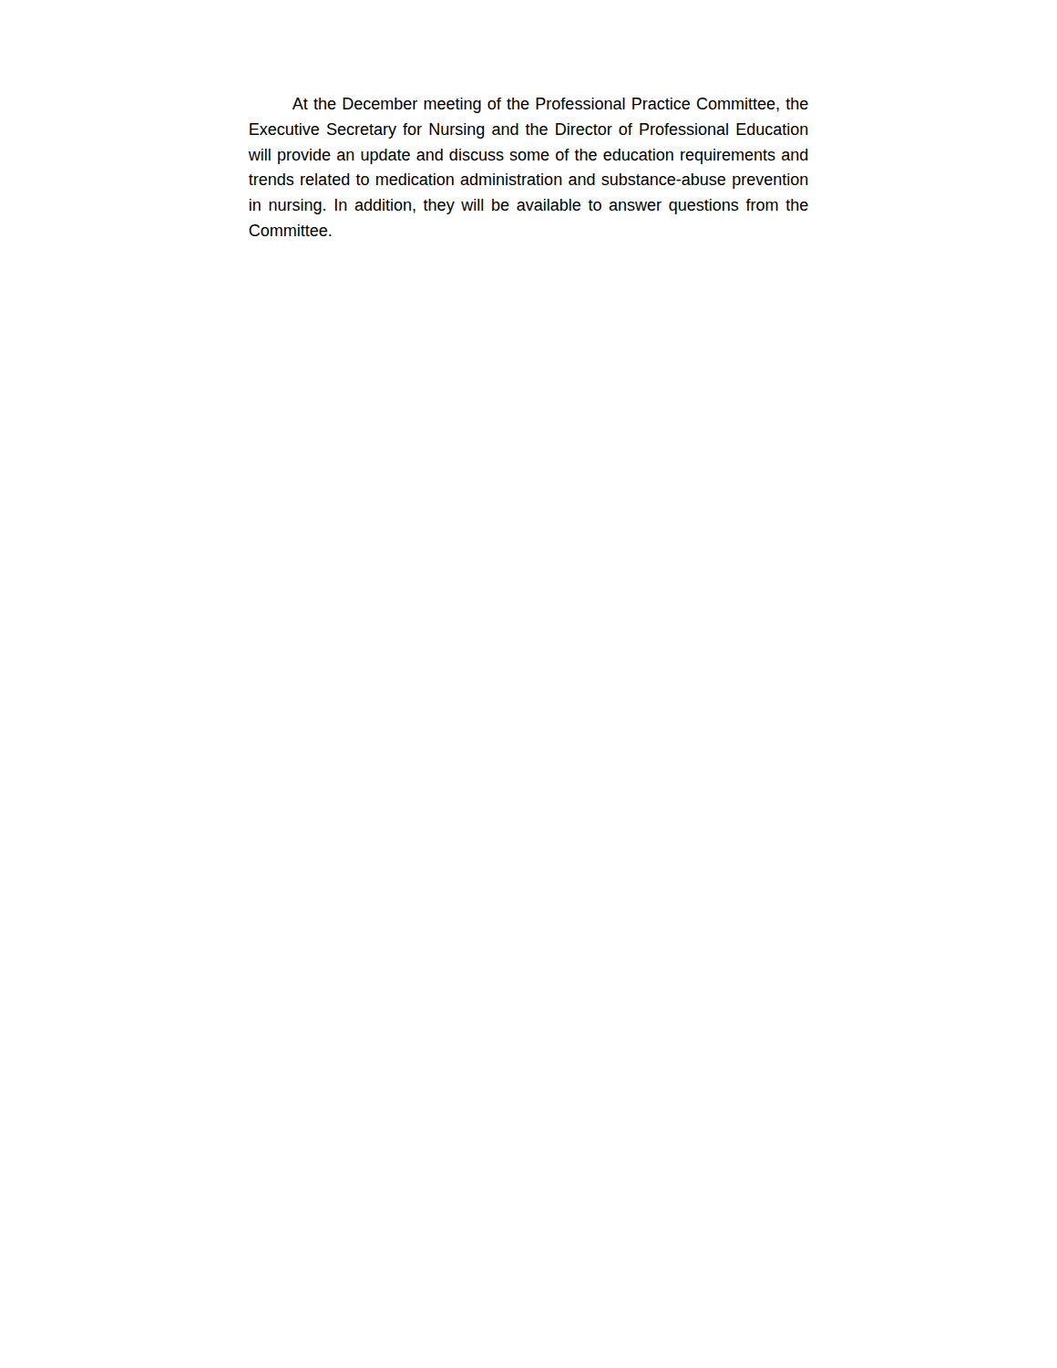At the December meeting of the Professional Practice Committee, the Executive Secretary for Nursing and the Director of Professional Education will provide an update and discuss some of the education requirements and trends related to medication administration and substance-abuse prevention in nursing. In addition, they will be available to answer questions from the Committee.